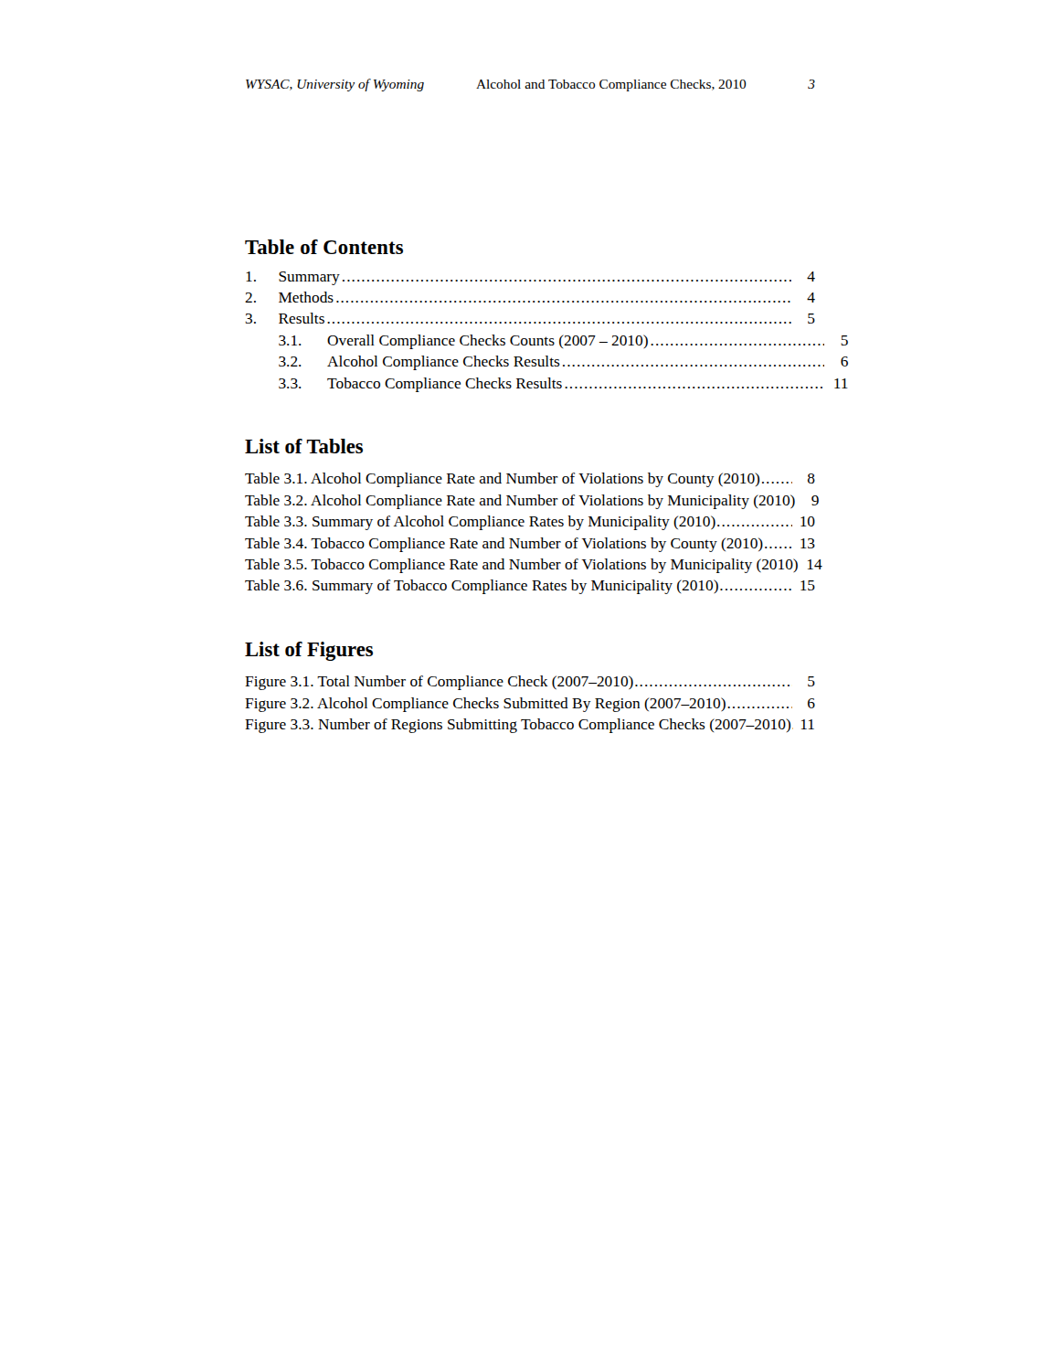WYSAC, University of Wyoming Alcohol and Tobacco Compliance Checks, 2010 3
Table of Contents
1. Summary 4
2. Methods 4
3. Results 5
3.1. Overall Compliance Checks Counts (2007 – 2010) 5
3.2. Alcohol Compliance Checks Results 6
3.3. Tobacco Compliance Checks Results 11
List of Tables
Table 3.1. Alcohol Compliance Rate and Number of Violations by County (2010) 8
Table 3.2. Alcohol Compliance Rate and Number of Violations by Municipality (2010) 9
Table 3.3. Summary of Alcohol Compliance Rates by Municipality (2010) 10
Table 3.4. Tobacco Compliance Rate and Number of Violations by County (2010) 13
Table 3.5. Tobacco Compliance Rate and Number of Violations by Municipality (2010) 14
Table 3.6. Summary of Tobacco Compliance Rates by Municipality (2010) 15
List of Figures
Figure 3.1. Total Number of Compliance Check (2007–2010) 5
Figure 3.2. Alcohol Compliance Checks Submitted By Region (2007–2010) 6
Figure 3.3. Number of Regions Submitting Tobacco Compliance Checks (2007–2010) 11